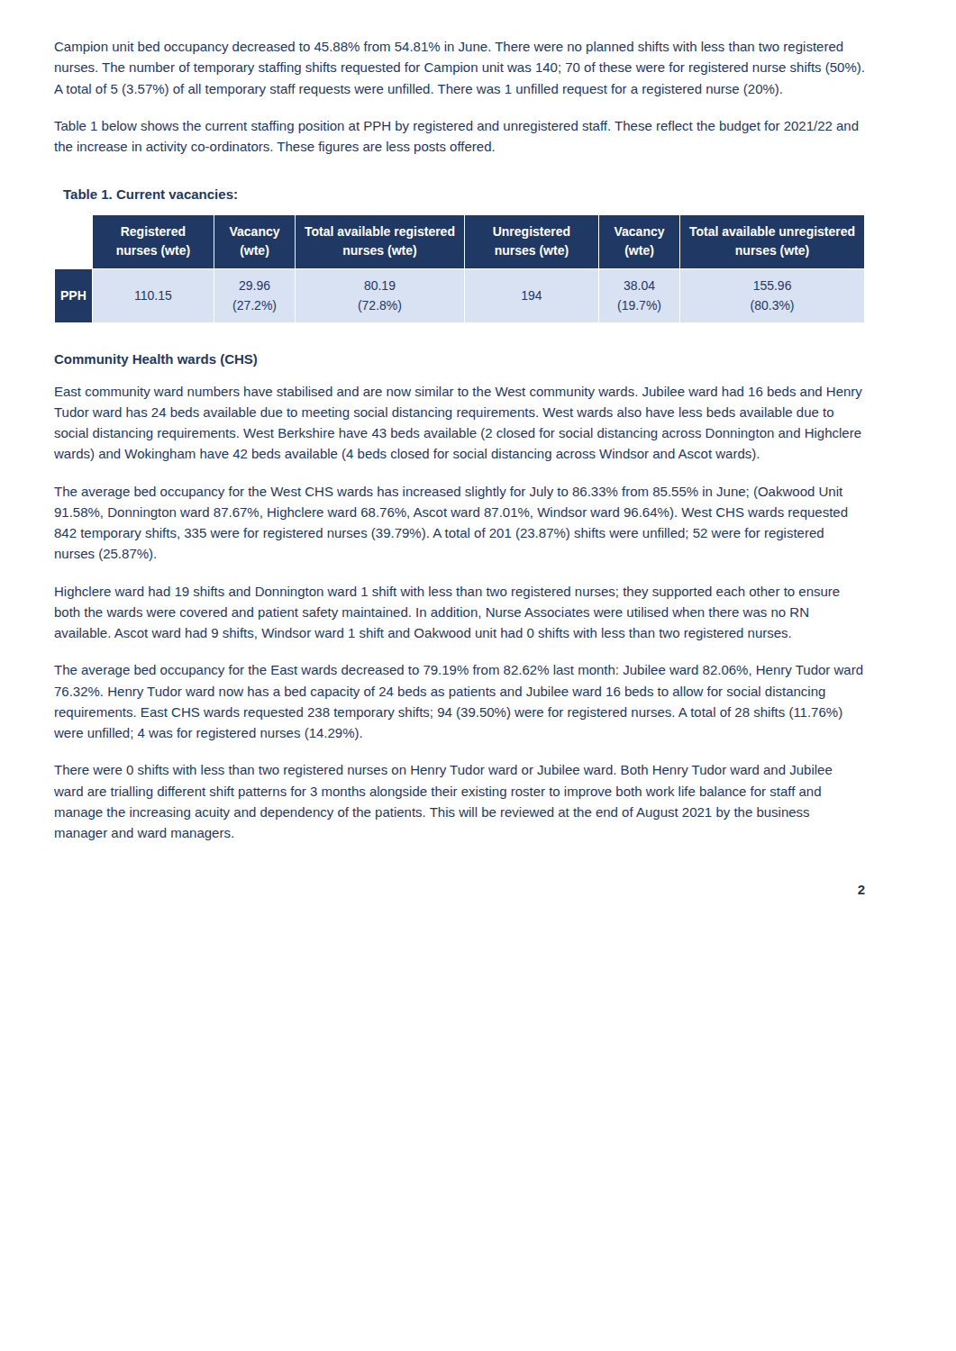Campion unit bed occupancy decreased to 45.88% from 54.81% in June. There were no planned shifts with less than two registered nurses. The number of temporary staffing shifts requested for Campion unit was 140; 70 of these were for registered nurse shifts (50%). A total of 5 (3.57%) of all temporary staff requests were unfilled. There was 1 unfilled request for a registered nurse (20%).
Table 1 below shows the current staffing position at PPH by registered and unregistered staff. These reflect the budget for 2021/22 and the increase in activity co-ordinators. These figures are less posts offered.
Table 1. Current vacancies:
| | Registered nurses (wte) | Vacancy (wte) | Total available registered nurses (wte) | Unregistered nurses (wte) | Vacancy (wte) | Total available unregistered nurses (wte) |
| --- | --- | --- | --- | --- | --- | --- |
| PPH | 110.15 | 29.96 (27.2%) | 80.19 (72.8%) | 194 | 38.04 (19.7%) | 155.96 (80.3%) |
Community Health wards (CHS)
East community ward numbers have stabilised and are now similar to the West community wards. Jubilee ward had 16 beds and Henry Tudor ward has 24 beds available due to meeting social distancing requirements. West wards also have less beds available due to social distancing requirements. West Berkshire have 43 beds available (2 closed for social distancing across Donnington and Highclere wards) and Wokingham have 42 beds available (4 beds closed for social distancing across Windsor and Ascot wards).
The average bed occupancy for the West CHS wards has increased slightly for July to 86.33% from 85.55% in June; (Oakwood Unit 91.58%, Donnington ward 87.67%, Highclere ward 68.76%, Ascot ward 87.01%, Windsor ward 96.64%). West CHS wards requested 842 temporary shifts, 335 were for registered nurses (39.79%). A total of 201 (23.87%) shifts were unfilled; 52 were for registered nurses (25.87%).
Highclere ward had 19 shifts and Donnington ward 1 shift with less than two registered nurses; they supported each other to ensure both the wards were covered and patient safety maintained. In addition, Nurse Associates were utilised when there was no RN available. Ascot ward had 9 shifts, Windsor ward 1 shift and Oakwood unit had 0 shifts with less than two registered nurses.
The average bed occupancy for the East wards decreased to 79.19% from 82.62% last month: Jubilee ward 82.06%, Henry Tudor ward 76.32%. Henry Tudor ward now has a bed capacity of 24 beds as patients and Jubilee ward 16 beds to allow for social distancing requirements. East CHS wards requested 238 temporary shifts; 94 (39.50%) were for registered nurses. A total of 28 shifts (11.76%) were unfilled; 4 was for registered nurses (14.29%).
There were 0 shifts with less than two registered nurses on Henry Tudor ward or Jubilee ward. Both Henry Tudor ward and Jubilee ward are trialling different shift patterns for 3 months alongside their existing roster to improve both work life balance for staff and manage the increasing acuity and dependency of the patients. This will be reviewed at the end of August 2021 by the business manager and ward managers.
2